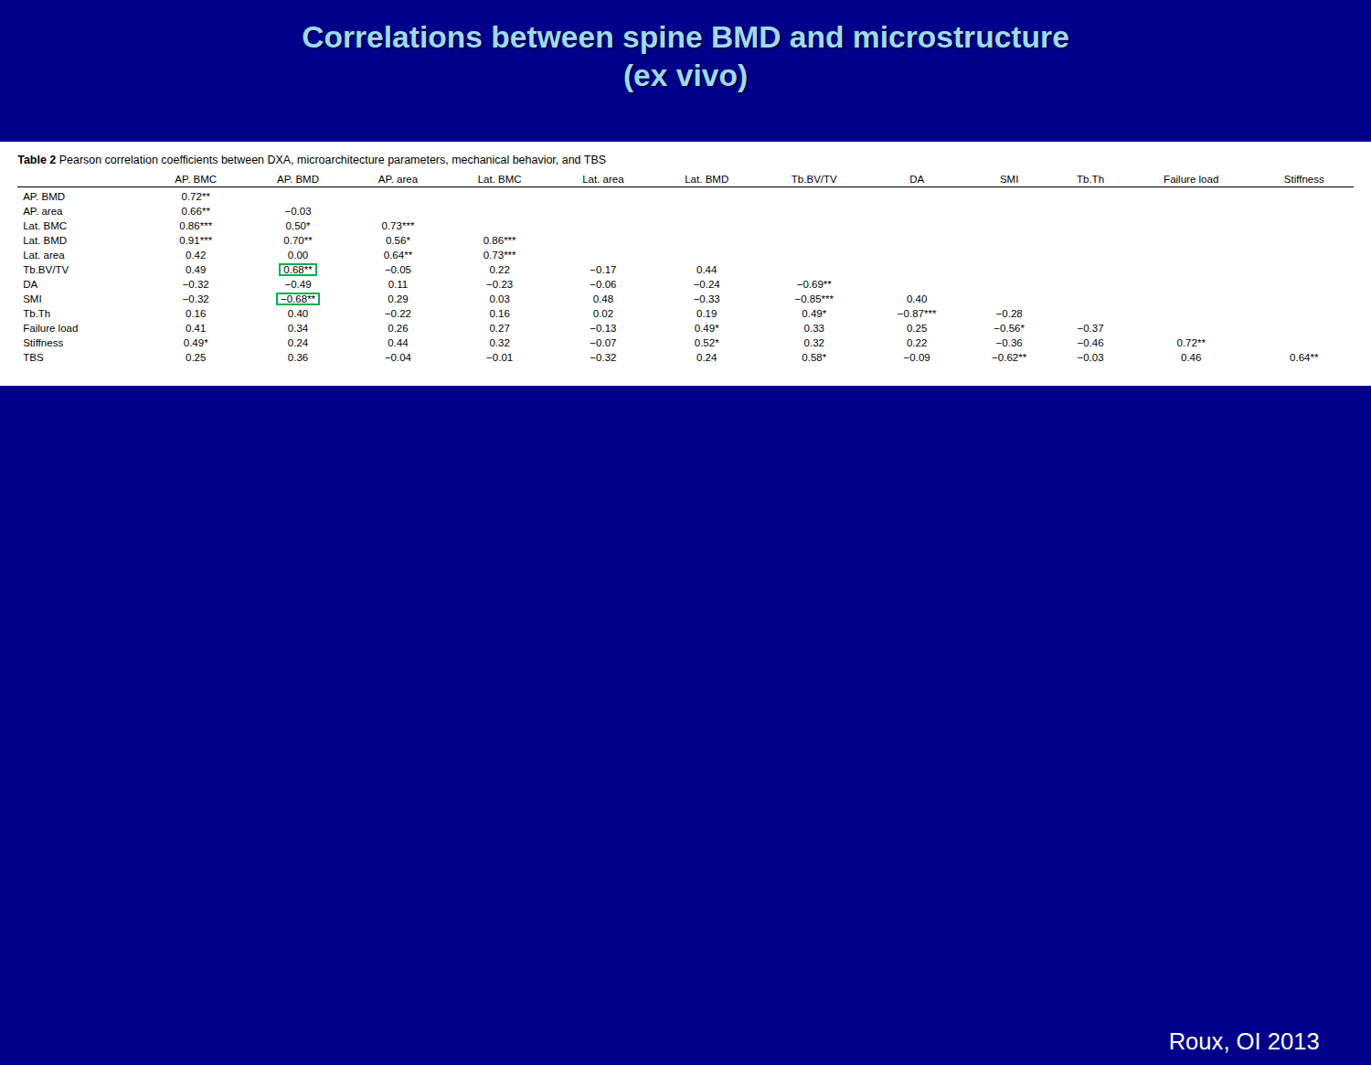Correlations between spine BMD and microstructure
(ex vivo)
Table 2 Pearson correlation coefficients between DXA, microarchitecture parameters, mechanical behavior, and TBS
| | AP. BMC | AP. BMD | AP. area | Lat. BMC | Lat. area | Lat. BMD | Tb.BV/TV | DA | SMI | Tb.Th | Failure load | Stiffness |
| --- | --- | --- | --- | --- | --- | --- | --- | --- | --- | --- | --- | --- |
| AP. BMD | 0.72** | | | | | | | | | | | |
| AP. area | 0.66** | −0.03 | | | | | | | | | | |
| Lat. BMC | 0.86*** | 0.50* | 0.73*** | | | | | | | | | |
| Lat. BMD | 0.91*** | 0.70** | 0.56* | 0.86*** | | | | | | | | |
| Lat. area | 0.42 | 0.00 | 0.64** | 0.73*** | | | | | | | | |
| Tb.BV/TV | 0.49 | 0.68** | −0.05 | 0.22 | −0.17 | 0.44 | | | | | | |
| DA | −0.32 | −0.49 | 0.11 | −0.23 | −0.06 | −0.24 | −0.69** | | | | | |
| SMI | −0.32 | −0.68** | 0.29 | 0.03 | 0.48 | −0.33 | −0.85*** | 0.40 | | | | |
| Tb.Th | 0.16 | 0.40 | −0.22 | 0.16 | 0.02 | 0.19 | 0.49* | −0.87*** | −0.28 | | | |
| Failure load | 0.41 | 0.34 | 0.26 | 0.27 | −0.13 | 0.49* | 0.33 | 0.25 | −0.56* | −0.37 | | |
| Stiffness | 0.49* | 0.24 | 0.44 | 0.32 | −0.07 | 0.52* | 0.32 | 0.22 | −0.36 | −0.46 | 0.72** | |
| TBS | 0.25 | 0.36 | −0.04 | −0.01 | −0.32 | 0.24 | 0.58* | −0.09 | −0.62** | −0.03 | 0.46 | 0.64** |
Roux, OI 2013